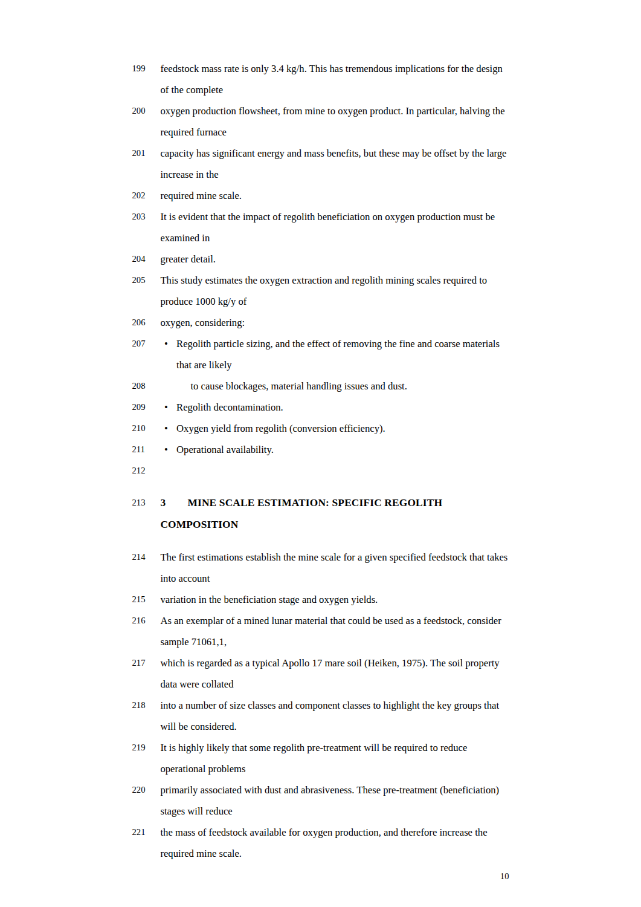199 feedstock mass rate is only 3.4 kg/h. This has tremendous implications for the design of the complete
200 oxygen production flowsheet, from mine to oxygen product. In particular, halving the required furnace
201 capacity has significant energy and mass benefits, but these may be offset by the large increase in the
202 required mine scale.
203 It is evident that the impact of regolith beneficiation on oxygen production must be examined in
204 greater detail.
205 This study estimates the oxygen extraction and regolith mining scales required to produce 1000 kg/y of
206 oxygen, considering:
207 Regolith particle sizing, and the effect of removing the fine and coarse materials that are likely
208 to cause blockages, material handling issues and dust.
209 Regolith decontamination.
210 Oxygen yield from regolith (conversion efficiency).
211 Operational availability.
212
2133 MINE SCALE ESTIMATION: SPECIFIC REGOLITH COMPOSITION
214 The first estimations establish the mine scale for a given specified feedstock that takes into account
215 variation in the beneficiation stage and oxygen yields.
216 As an exemplar of a mined lunar material that could be used as a feedstock, consider sample 71061,1,
217 which is regarded as a typical Apollo 17 mare soil (Heiken, 1975). The soil property data were collated
218 into a number of size classes and component classes to highlight the key groups that will be considered.
219 It is highly likely that some regolith pre-treatment will be required to reduce operational problems
220 primarily associated with dust and abrasiveness. These pre-treatment (beneficiation) stages will reduce
221 the mass of feedstock available for oxygen production, and therefore increase the required mine scale.
10